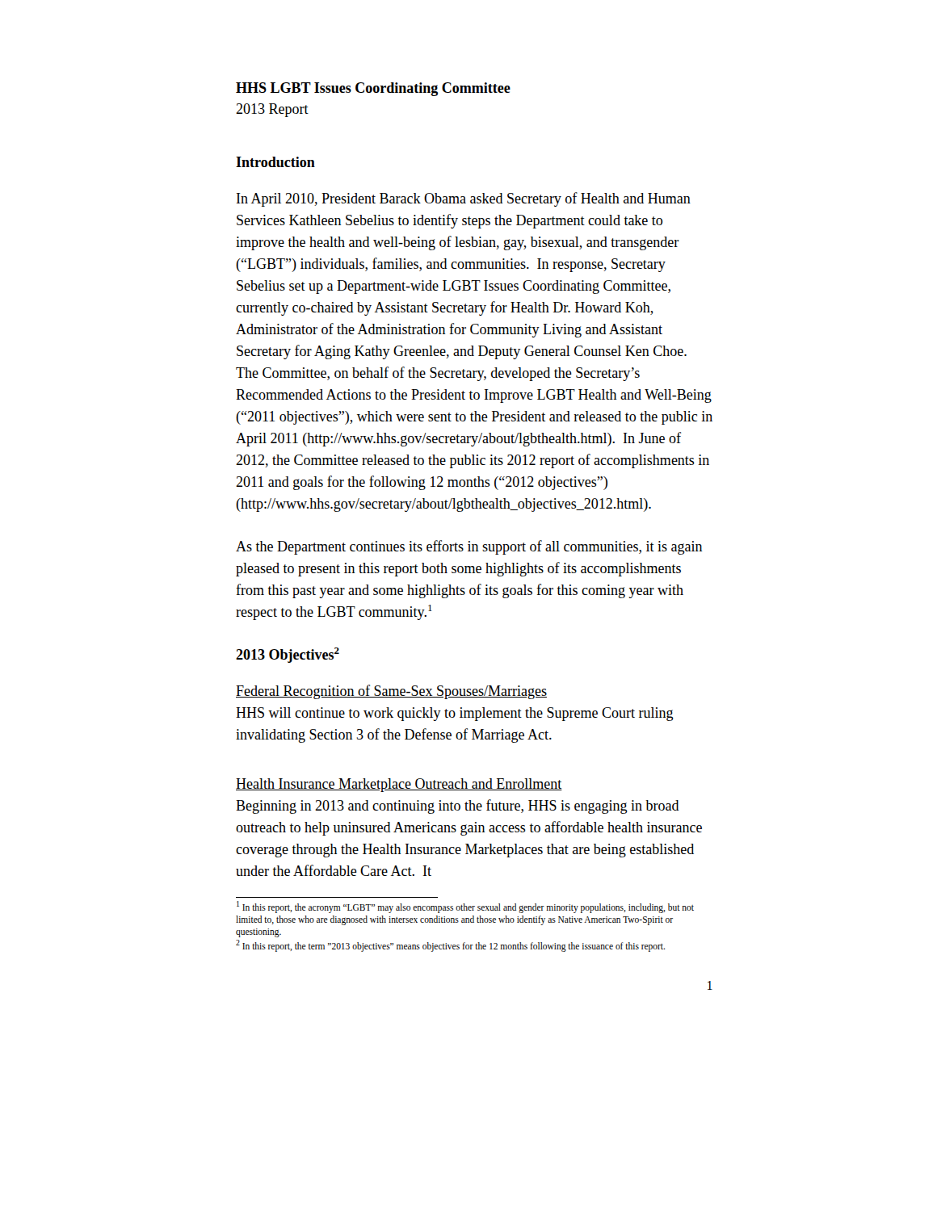HHS LGBT Issues Coordinating Committee
2013 Report
Introduction
In April 2010, President Barack Obama asked Secretary of Health and Human Services Kathleen Sebelius to identify steps the Department could take to improve the health and well-being of lesbian, gay, bisexual, and transgender (“LGBT”) individuals, families, and communities. In response, Secretary Sebelius set up a Department-wide LGBT Issues Coordinating Committee, currently co-chaired by Assistant Secretary for Health Dr. Howard Koh, Administrator of the Administration for Community Living and Assistant Secretary for Aging Kathy Greenlee, and Deputy General Counsel Ken Choe. The Committee, on behalf of the Secretary, developed the Secretary’s Recommended Actions to the President to Improve LGBT Health and Well-Being (“2011 objectives”), which were sent to the President and released to the public in April 2011 (http://www.hhs.gov/secretary/about/lgbthealth.html). In June of 2012, the Committee released to the public its 2012 report of accomplishments in 2011 and goals for the following 12 months (“2012 objectives”) (http://www.hhs.gov/secretary/about/lgbthealth_objectives_2012.html).
As the Department continues its efforts in support of all communities, it is again pleased to present in this report both some highlights of its accomplishments from this past year and some highlights of its goals for this coming year with respect to the LGBT community.1
2013 Objectives2
Federal Recognition of Same-Sex Spouses/Marriages
HHS will continue to work quickly to implement the Supreme Court ruling invalidating Section 3 of the Defense of Marriage Act.
Health Insurance Marketplace Outreach and Enrollment
Beginning in 2013 and continuing into the future, HHS is engaging in broad outreach to help uninsured Americans gain access to affordable health insurance coverage through the Health Insurance Marketplaces that are being established under the Affordable Care Act. It
1 In this report, the acronym “LGBT” may also encompass other sexual and gender minority populations, including, but not limited to, those who are diagnosed with intersex conditions and those who identify as Native American Two-Spirit or questioning.
2 In this report, the term ”2013 objectives” means objectives for the 12 months following the issuance of this report.
1